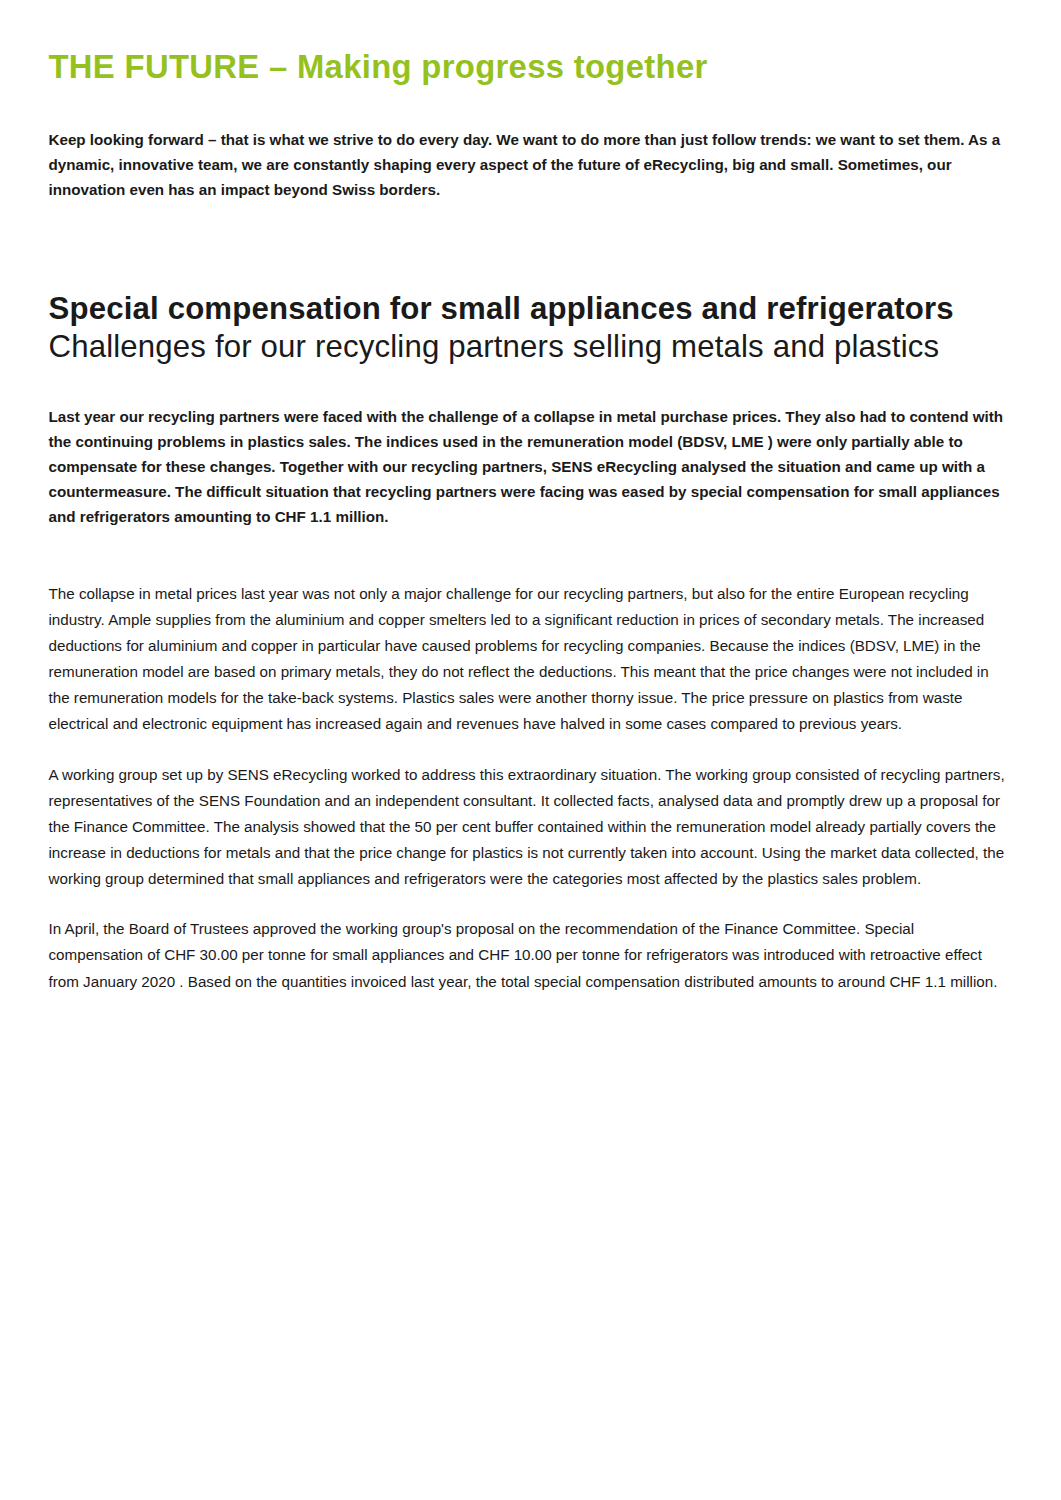THE FUTURE – Making progress together
Keep looking forward – that is what we strive to do every day. We want to do more than just follow trends: we want to set them. As a dynamic, innovative team, we are constantly shaping every aspect of the future of eRecycling, big and small. Sometimes, our innovation even has an impact beyond Swiss borders.
Special compensation for small appliances and refrigerators
Challenges for our recycling partners selling metals and plastics
Last year our recycling partners were faced with the challenge of a collapse in metal purchase prices. They also had to contend with the continuing problems in plastics sales. The indices used in the remuneration model (BDSV, LME ) were only partially able to compensate for these changes. Together with our recycling partners, SENS eRecycling analysed the situation and came up with a countermeasure. The difficult situation that recycling partners were facing was eased by special compensation for small appliances and refrigerators amounting to CHF 1.1 million.
The collapse in metal prices last year was not only a major challenge for our recycling partners, but also for the entire European recycling industry. Ample supplies from the aluminium and copper smelters led to a significant reduction in prices of secondary metals. The increased deductions for aluminium and copper in particular have caused problems for recycling companies. Because the indices (BDSV, LME) in the remuneration model are based on primary metals, they do not reflect the deductions. This meant that the price changes were not included in the remuneration models for the take-back systems. Plastics sales were another thorny issue. The price pressure on plastics from waste electrical and electronic equipment has increased again and revenues have halved in some cases compared to previous years.
A working group set up by SENS eRecycling worked to address this extraordinary situation. The working group consisted of recycling partners, representatives of the SENS Foundation and an independent consultant. It collected facts, analysed data and promptly drew up a proposal for the Finance Committee. The analysis showed that the 50 per cent buffer contained within the remuneration model already partially covers the increase in deductions for metals and that the price change for plastics is not currently taken into account. Using the market data collected, the working group determined that small appliances and refrigerators were the categories most affected by the plastics sales problem.
In April, the Board of Trustees approved the working group's proposal on the recommendation of the Finance Committee. Special compensation of CHF 30.00 per tonne for small appliances and CHF 10.00 per tonne for refrigerators was introduced with retroactive effect from January 2020 . Based on the quantities invoiced last year, the total special compensation distributed amounts to around CHF 1.1 million.